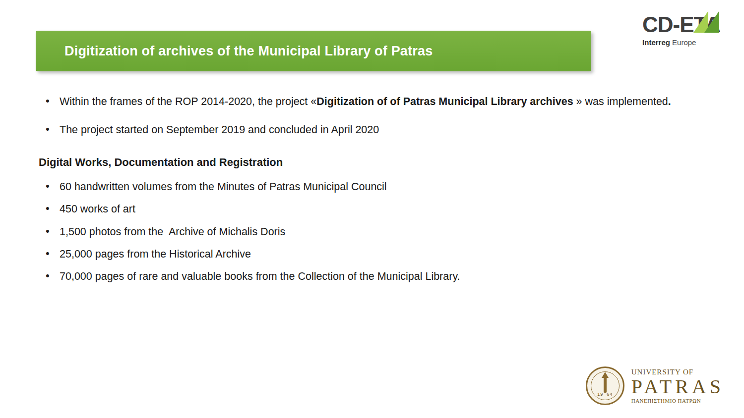Digitization of archives of the Municipal Library of Patras
CD-ETA
Interreg Europe
Within the frames of the ROP 2014-2020, the project «Digitization of of Patras Municipal Library archives » was implemented.
The project started on September 2019 and concluded in April 2020
Digital Works, Documentation and Registration
60 handwritten volumes from the Minutes of Patras Municipal Council
450 works of art
1,500 photos from the Archive of Michalis Doris
25,000 pages from the Historical Archive
70,000 pages of rare and valuable books from the Collection of the Municipal Library.
19 64
UNIVERSITY OF
PATRAS
ΠΑΝΕΠΙΣΤΗΜΙΟ ΠΑΤΡΩΝ